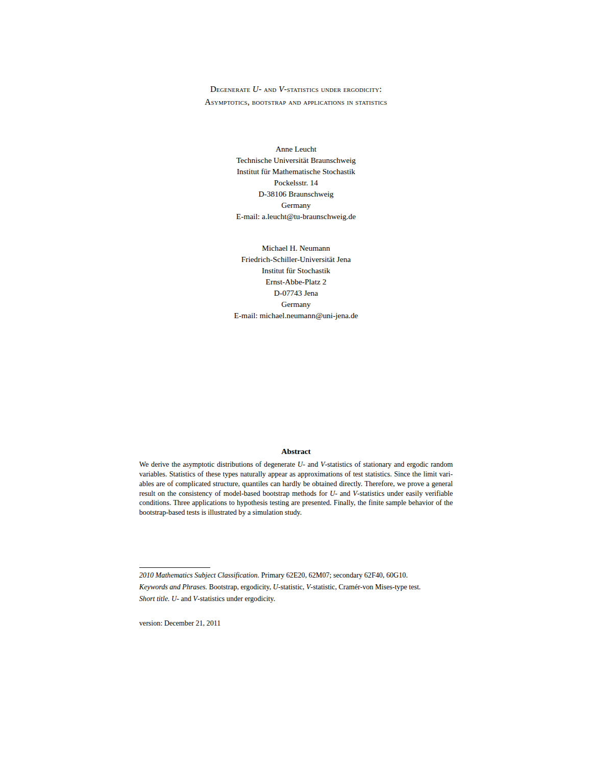Degenerate U- and V-statistics under ergodicity:
Asymptotics, bootstrap and applications in statistics
Anne Leucht
Technische Universität Braunschweig
Institut für Mathematische Stochastik
Pockelsstr. 14
D-38106 Braunschweig
Germany
E-mail: a.leucht@tu-braunschweig.de
Michael H. Neumann
Friedrich-Schiller-Universität Jena
Institut für Stochastik
Ernst-Abbe-Platz 2
D-07743 Jena
Germany
E-mail: michael.neumann@uni-jena.de
Abstract
We derive the asymptotic distributions of degenerate U- and V-statistics of stationary and ergodic random variables. Statistics of these types naturally appear as approximations of test statistics. Since the limit variables are of complicated structure, quantiles can hardly be obtained directly. Therefore, we prove a general result on the consistency of model-based bootstrap methods for U- and V-statistics under easily verifiable conditions. Three applications to hypothesis testing are presented. Finally, the finite sample behavior of the bootstrap-based tests is illustrated by a simulation study.
2010 Mathematics Subject Classification. Primary 62E20, 62M07; secondary 62F40, 60G10.
Keywords and Phrases. Bootstrap, ergodicity, U-statistic, V-statistic, Cramér-von Mises-type test.
Short title. U- and V-statistics under ergodicity.
version: December 21, 2011